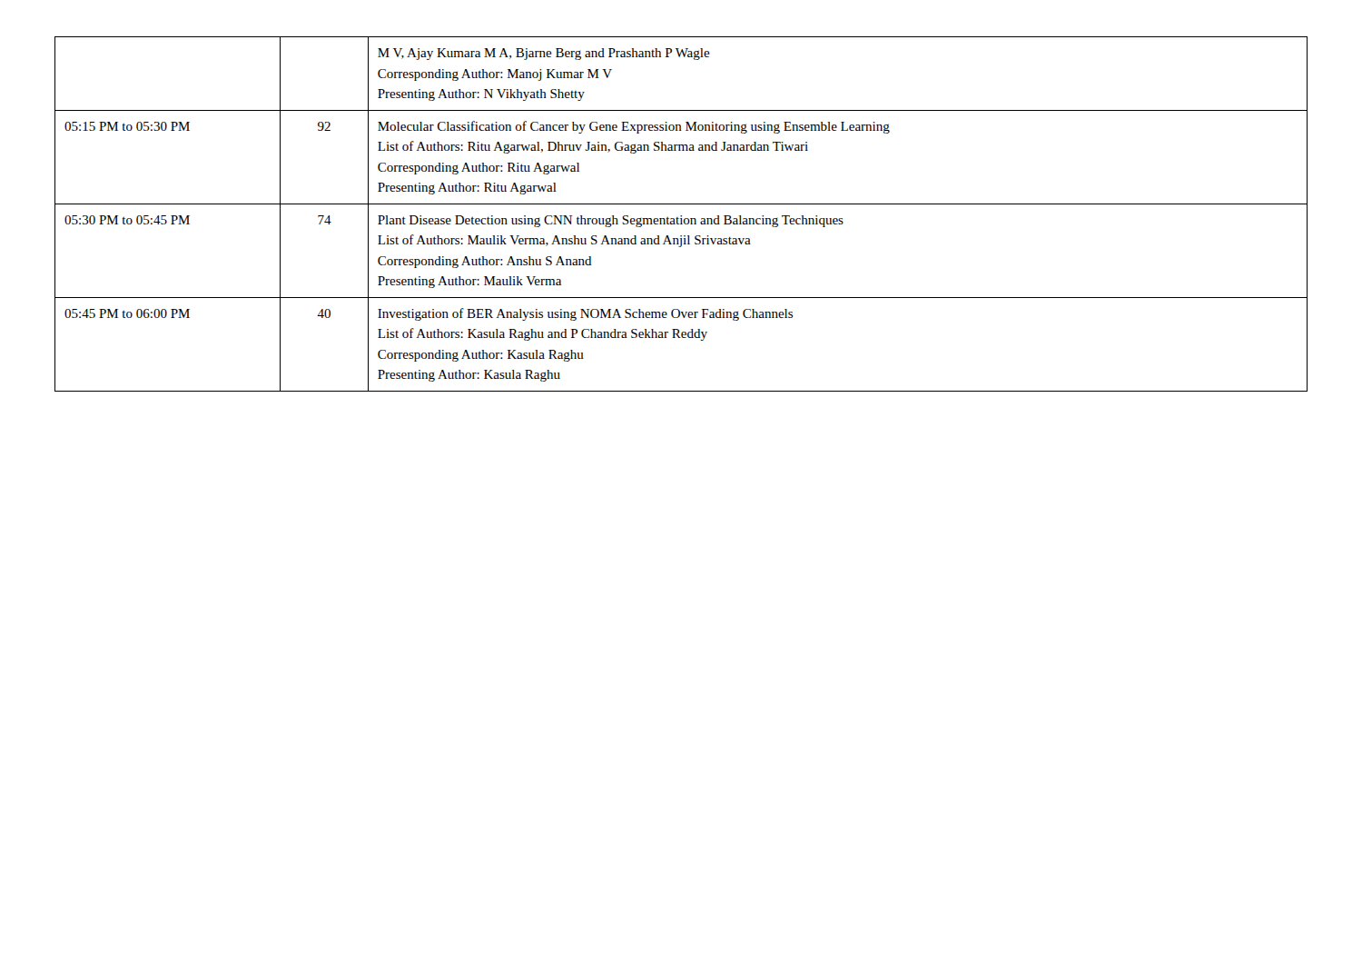| | | M V, Ajay Kumara M A, Bjarne Berg and Prashanth P Wagle Corresponding Author: Manoj Kumar M V Presenting Author: N Vikhyath Shetty |
| 05:15 PM to 05:30 PM | 92 | Molecular Classification of Cancer by Gene Expression Monitoring using Ensemble Learning List of Authors: Ritu Agarwal, Dhruv Jain, Gagan Sharma and Janardan Tiwari Corresponding Author: Ritu Agarwal Presenting Author: Ritu Agarwal |
| 05:30 PM to 05:45 PM | 74 | Plant Disease Detection using CNN through Segmentation and Balancing Techniques List of Authors: Maulik Verma, Anshu S Anand and Anjil Srivastava Corresponding Author: Anshu S Anand Presenting Author: Maulik Verma |
| 05:45 PM to 06:00 PM | 40 | Investigation of BER Analysis using NOMA Scheme Over Fading Channels List of Authors: Kasula Raghu and P Chandra Sekhar Reddy Corresponding Author: Kasula Raghu Presenting Author: Kasula Raghu |